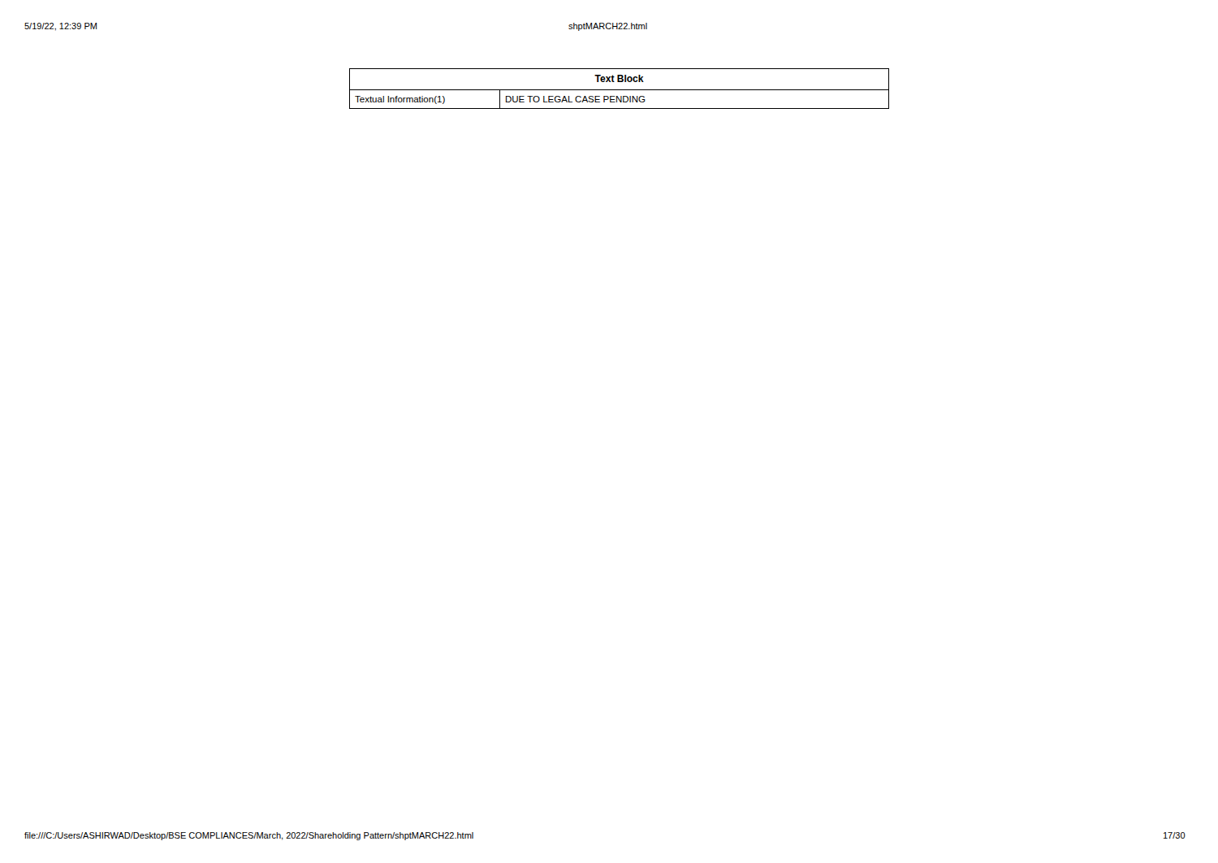5/19/22, 12:39 PM
shptMARCH22.html
| Text Block |
| --- |
| Textual Information(1) | DUE TO LEGAL CASE PENDING |
file:///C:/Users/ASHIRWAD/Desktop/BSE COMPLIANCES/March, 2022/Shareholding Pattern/shptMARCH22.html
17/30